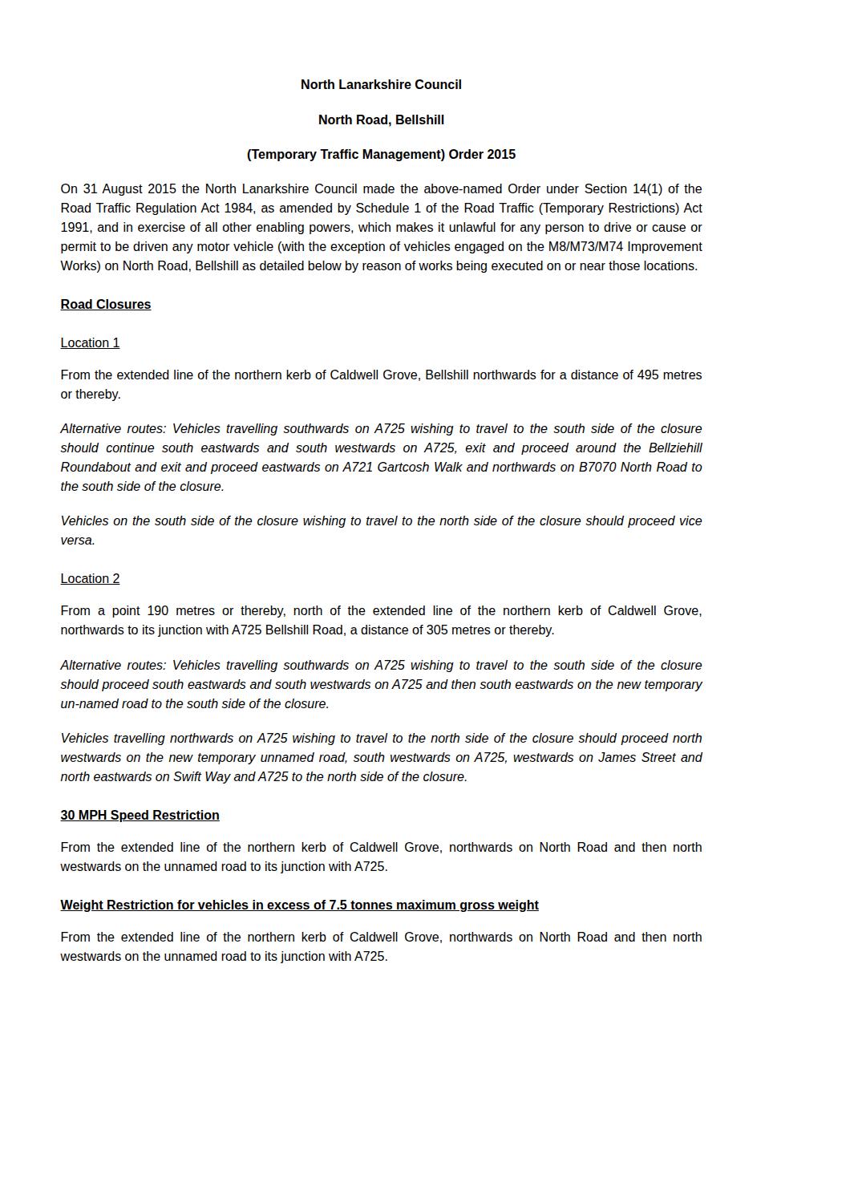North Lanarkshire Council
North Road, Bellshill
(Temporary Traffic Management) Order 2015
On 31 August 2015 the North Lanarkshire Council made the above-named Order under Section 14(1) of the Road Traffic Regulation Act 1984, as amended by Schedule 1 of the Road Traffic (Temporary Restrictions) Act 1991, and in exercise of all other enabling powers, which makes it unlawful for any person to drive or cause or permit to be driven any motor vehicle (with the exception of vehicles engaged on the M8/M73/M74 Improvement Works) on North Road, Bellshill as detailed below by reason of works being executed on or near those locations.
Road Closures
Location 1
From the extended line of the northern kerb of Caldwell Grove, Bellshill northwards for a distance of 495 metres or thereby.
Alternative routes: Vehicles travelling southwards on A725 wishing to travel to the south side of the closure should continue south eastwards and south westwards on A725, exit and proceed around the Bellziehill Roundabout and exit and proceed eastwards on A721 Gartcosh Walk and northwards on B7070 North Road to the south side of the closure.
Vehicles on the south side of the closure wishing to travel to the north side of the closure should proceed vice versa.
Location 2
From a point 190 metres or thereby, north of the extended line of the northern kerb of Caldwell Grove, northwards to its junction with A725 Bellshill Road, a distance of 305 metres or thereby.
Alternative routes: Vehicles travelling southwards on A725 wishing to travel to the south side of the closure should proceed south eastwards and south westwards on A725 and then south eastwards on the new temporary un-named road to the south side of the closure.
Vehicles travelling northwards on A725 wishing to travel to the north side of the closure should proceed north westwards on the new temporary unnamed road, south westwards on A725, westwards on James Street and north eastwards on Swift Way and A725 to the north side of the closure.
30 MPH Speed Restriction
From the extended line of the northern kerb of Caldwell Grove, northwards on North Road and then north westwards on the unnamed road to its junction with A725.
Weight Restriction for vehicles in excess of 7.5 tonnes maximum gross weight
From the extended line of the northern kerb of Caldwell Grove, northwards on North Road and then north westwards on the unnamed road to its junction with A725.